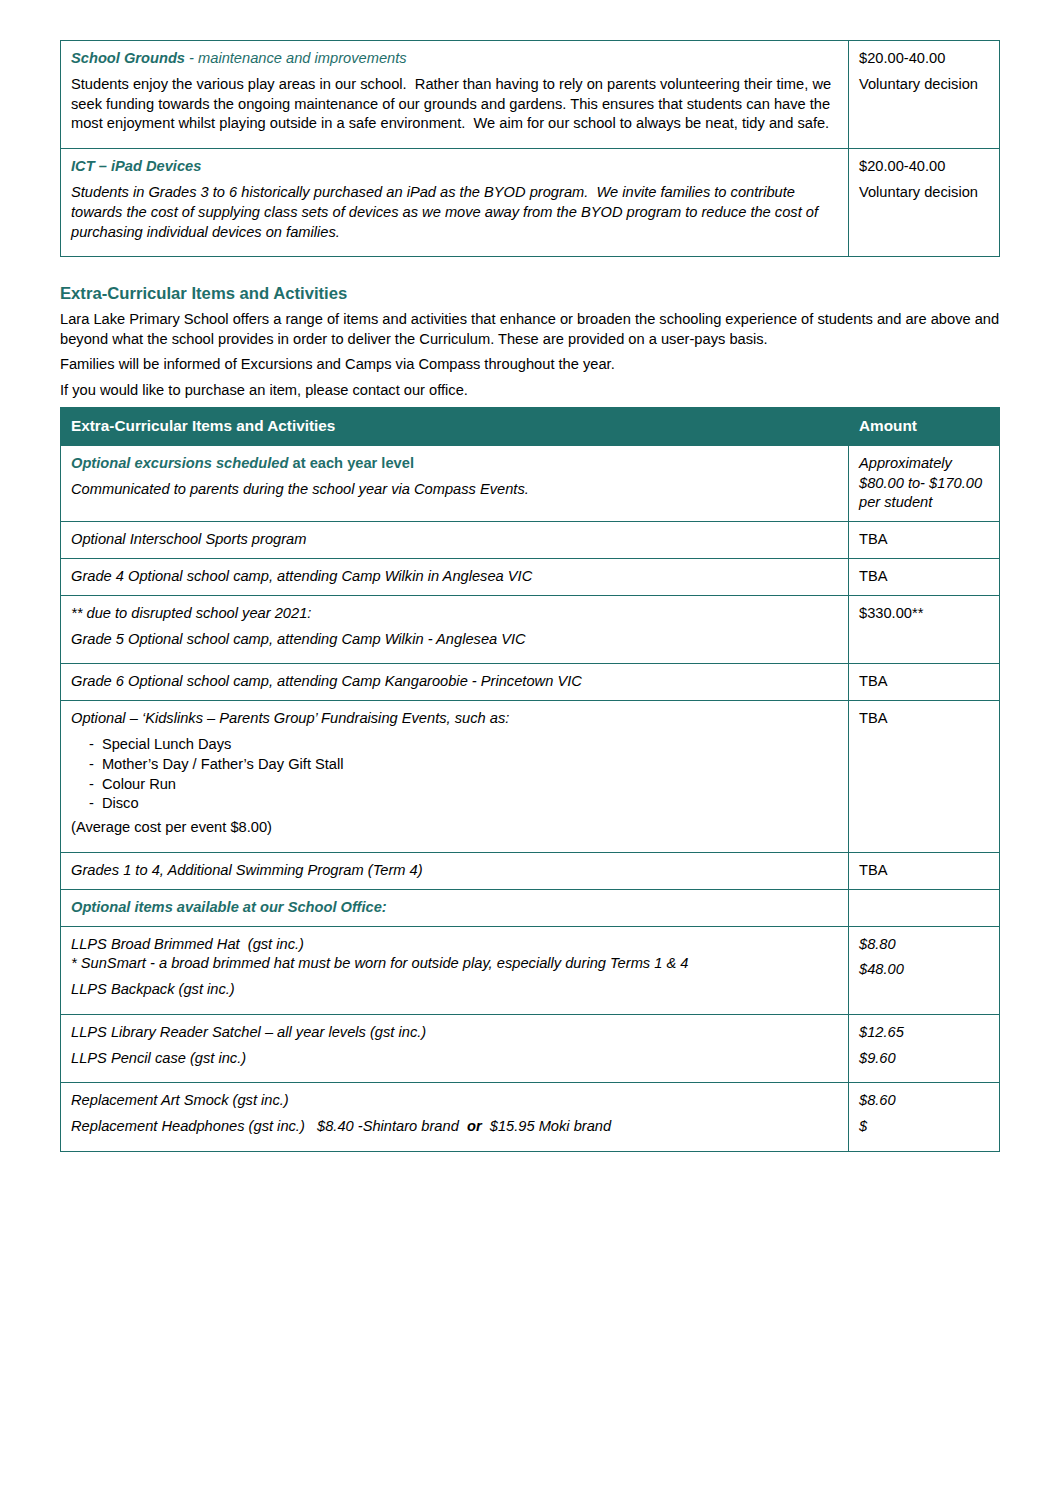| School Grounds - maintenance and improvements Students enjoy the various play areas in our school. Rather than having to rely on parents volunteering their time, we seek funding towards the ongoing maintenance of our grounds and gardens. This ensures that students can have the most enjoyment whilst playing outside in a safe environment. We aim for our school to always be neat, tidy and safe. | $20.00-40.00 Voluntary decision |
| ICT – iPad Devices Students in Grades 3 to 6 historically purchased an iPad as the BYOD program. We invite families to contribute towards the cost of supplying class sets of devices as we move away from the BYOD program to reduce the cost of purchasing individual devices on families. | $20.00-40.00 Voluntary decision |
Extra-Curricular Items and Activities
Lara Lake Primary School offers a range of items and activities that enhance or broaden the schooling experience of students and are above and beyond what the school provides in order to deliver the Curriculum. These are provided on a user-pays basis.
Families will be informed of Excursions and Camps via Compass throughout the year.
If you would like to purchase an item, please contact our office.
| Extra-Curricular Items and Activities | Amount |
| --- | --- |
| Optional excursions scheduled at each year level Communicated to parents during the school year via Compass Events. | Approximately $80.00 to- $170.00 per student |
| Optional Interschool Sports program | TBA |
| Grade 4 Optional school camp, attending Camp Wilkin in Anglesea VIC | TBA |
| ** due to disrupted school year 2021: Grade 5 Optional school camp, attending Camp Wilkin - Anglesea VIC | $330.00** |
| Grade 6 Optional school camp, attending Camp Kangaroobie - Princetown VIC | TBA |
| Optional – ‘Kidslinks – Parents Group’ Fundraising Events, such as: Special Lunch Days Mother’s Day / Father’s Day Gift Stall Colour Run Disco (Average cost per event $8.00) | TBA |
| Grades 1 to 4, Additional Swimming Program (Term 4) | TBA |
| Optional items available at our School Office: | |
| LLPS Broad Brimmed Hat (gst inc.) * SunSmart - a broad brimmed hat must be worn for outside play, especially during Terms 1 & 4 LLPS Backpack (gst inc.) | $8.80 $48.00 |
| LLPS Library Reader Satchel – all year levels (gst inc.) LLPS Pencil case (gst inc.) | $12.65 $9.60 |
| Replacement Art Smock (gst inc.) Replacement Headphones (gst inc.) $8.40 -Shintaro brand or $15.95 Moki brand | $8.60 $ |